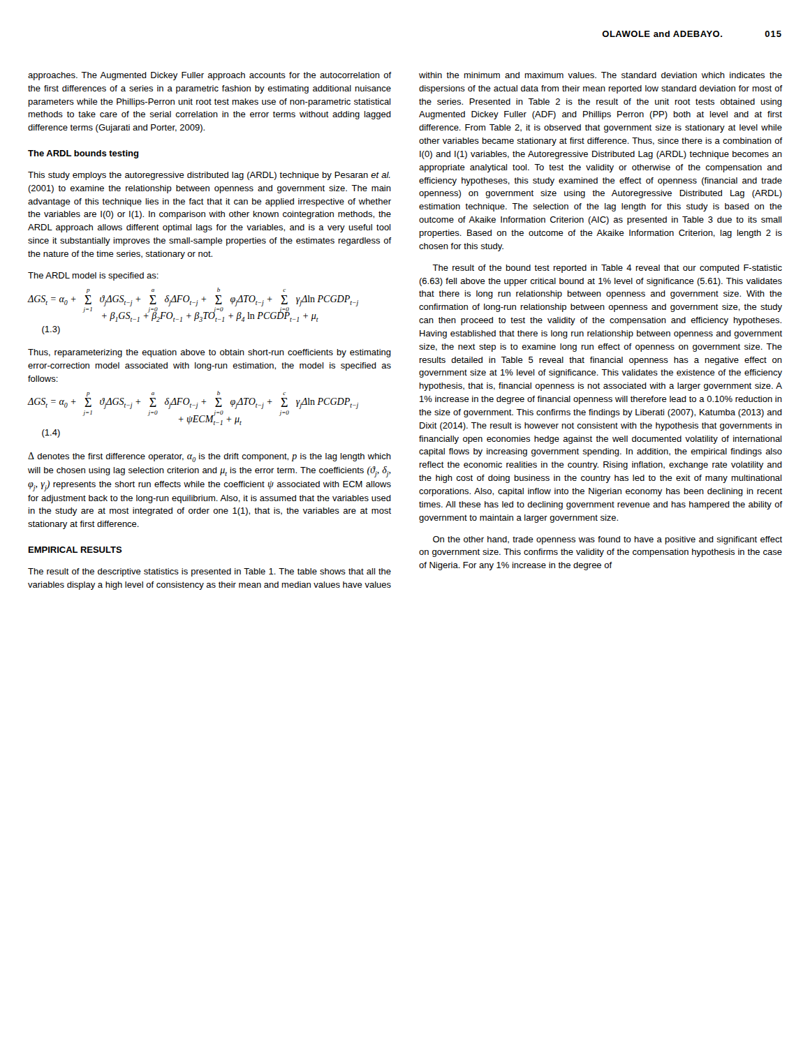OLAWOLE and ADEBAYO. 015
approaches. The Augmented Dickey Fuller approach accounts for the autocorrelation of the first differences of a series in a parametric fashion by estimating additional nuisance parameters while the Phillips-Perron unit root test makes use of non-parametric statistical methods to take care of the serial correlation in the error terms without adding lagged difference terms (Gujarati and Porter, 2009).
The ARDL bounds testing
This study employs the autoregressive distributed lag (ARDL) technique by Pesaran et al. (2001) to examine the relationship between openness and government size. The main advantage of this technique lies in the fact that it can be applied irrespective of whether the variables are I(0) or I(1). In comparison with other known cointegration methods, the ARDL approach allows different optimal lags for the variables, and is a very useful tool since it substantially improves the small-sample properties of the estimates regardless of the nature of the time series, stationary or not.
The ARDL model is specified as:
ΔGSt = α0 + Σpj=1 ϑjΔGSt−j + Σaj=0 δjΔFOt−j + Σbj=0 φjΔTOt−j + Σcj=0 γjΔln PCGDPt−j
+ β1GSt−1 + β2FOt−1 + β3TOt−1 + β4 ln PCGDPt−1 + μt
(1.3)
Thus, reparameterizing the equation above to obtain short-run coefficients by estimating error-correction model associated with long-run estimation, the model is specified as follows:
ΔGSt = α0 + Σpj=1 ϑjΔGSt−j + Σaj=0 δjΔFOt−j + Σbj=0 φjΔTOt−j + Σcj=0 γjΔln PCGDPt−j
+ ψECMt−1 + μt
(1.4)
Δ denotes the first difference operator, α0 is the drift component, p is the lag length which will be chosen using lag selection criterion and μt is the error term. The coefficients (ϑj, δj, φj, γj) represents the short run effects while the coefficient ψ associated with ECM allows for adjustment back to the long-run equilibrium. Also, it is assumed that the variables used in the study are at most integrated of order one 1(1), that is, the variables are at most stationary at first difference.
Empirical results
The result of the descriptive statistics is presented in Table 1. The table shows that all the variables display a high level of consistency as their mean and median values have values within the minimum and maximum values. The standard deviation which indicates the dispersions of the actual data from their mean reported low standard deviation for most of the series. Presented in Table 2 is the result of the unit root tests obtained using Augmented Dickey Fuller (ADF) and Phillips Perron (PP) both at level and at first difference. From Table 2, it is observed that government size is stationary at level while other variables became stationary at first difference. Thus, since there is a combination of I(0) and I(1) variables, the Autoregressive Distributed Lag (ARDL) technique becomes an appropriate analytical tool. To test the validity or otherwise of the compensation and efficiency hypotheses, this study examined the effect of openness (financial and trade openness) on government size using the Autoregressive Distributed Lag (ARDL) estimation technique. The selection of the lag length for this study is based on the outcome of Akaike Information Criterion (AIC) as presented in Table 3 due to its small properties. Based on the outcome of the Akaike Information Criterion, lag length 2 is chosen for this study.
The result of the bound test reported in Table 4 reveal that our computed F-statistic (6.63) fell above the upper critical bound at 1% level of significance (5.61). This validates that there is long run relationship between openness and government size. With the confirmation of long-run relationship between openness and government size, the study can then proceed to test the validity of the compensation and efficiency hypotheses. Having established that there is long run relationship between openness and government size, the next step is to examine long run effect of openness on government size. The results detailed in Table 5 reveal that financial openness has a negative effect on government size at 1% level of significance. This validates the existence of the efficiency hypothesis, that is, financial openness is not associated with a larger government size. A 1% increase in the degree of financial openness will therefore lead to a 0.10% reduction in the size of government. This confirms the findings by Liberati (2007), Katumba (2013) and Dixit (2014). The result is however not consistent with the hypothesis that governments in financially open economies hedge against the well documented volatility of international capital flows by increasing government spending. In addition, the empirical findings also reflect the economic realities in the country. Rising inflation, exchange rate volatility and the high cost of doing business in the country has led to the exit of many multinational corporations. Also, capital inflow into the Nigerian economy has been declining in recent times. All these has led to declining government revenue and has hampered the ability of government to maintain a larger government size.
On the other hand, trade openness was found to have a positive and significant effect on government size. This confirms the validity of the compensation hypothesis in the case of Nigeria. For any 1% increase in the degree of